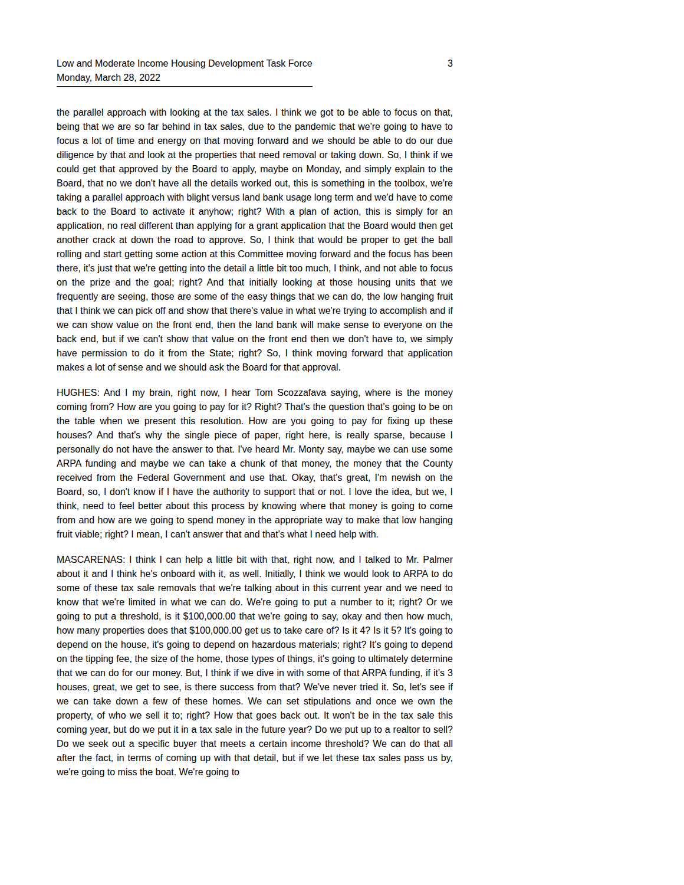Low and Moderate Income Housing Development Task Force Monday, March 28, 2022
3
the parallel approach with looking at the tax sales. I think we got to be able to focus on that, being that we are so far behind in tax sales, due to the pandemic that we're going to have to focus a lot of time and energy on that moving forward and we should be able to do our due diligence by that and look at the properties that need removal or taking down. So, I think if we could get that approved by the Board to apply, maybe on Monday, and simply explain to the Board, that no we don't have all the details worked out, this is something in the toolbox, we're taking a parallel approach with blight versus land bank usage long term and we'd have to come back to the Board to activate it anyhow; right? With a plan of action, this is simply for an application, no real different than applying for a grant application that the Board would then get another crack at down the road to approve. So, I think that would be proper to get the ball rolling and start getting some action at this Committee moving forward and the focus has been there, it's just that we're getting into the detail a little bit too much, I think, and not able to focus on the prize and the goal; right? And that initially looking at those housing units that we frequently are seeing, those are some of the easy things that we can do, the low hanging fruit that I think we can pick off and show that there's value in what we're trying to accomplish and if we can show value on the front end, then the land bank will make sense to everyone on the back end, but if we can't show that value on the front end then we don't have to, we simply have permission to do it from the State; right? So, I think moving forward that application makes a lot of sense and we should ask the Board for that approval.
HUGHES: And I my brain, right now, I hear Tom Scozzafava saying, where is the money coming from? How are you going to pay for it? Right? That's the question that's going to be on the table when we present this resolution. How are you going to pay for fixing up these houses? And that's why the single piece of paper, right here, is really sparse, because I personally do not have the answer to that. I've heard Mr. Monty say, maybe we can use some ARPA funding and maybe we can take a chunk of that money, the money that the County received from the Federal Government and use that. Okay, that's great, I'm newish on the Board, so, I don't know if I have the authority to support that or not. I love the idea, but we, I think, need to feel better about this process by knowing where that money is going to come from and how are we going to spend money in the appropriate way to make that low hanging fruit viable; right? I mean, I can't answer that and that's what I need help with.
MASCARENAS: I think I can help a little bit with that, right now, and I talked to Mr. Palmer about it and I think he's onboard with it, as well. Initially, I think we would look to ARPA to do some of these tax sale removals that we're talking about in this current year and we need to know that we're limited in what we can do. We're going to put a number to it; right? Or we going to put a threshold, is it $100,000.00 that we're going to say, okay and then how much, how many properties does that $100,000.00 get us to take care of? Is it 4? Is it 5? It's going to depend on the house, it's going to depend on hazardous materials; right? It's going to depend on the tipping fee, the size of the home, those types of things, it's going to ultimately determine that we can do for our money. But, I think if we dive in with some of that ARPA funding, if it's 3 houses, great, we get to see, is there success from that? We've never tried it. So, let's see if we can take down a few of these homes. We can set stipulations and once we own the property, of who we sell it to; right? How that goes back out. It won't be in the tax sale this coming year, but do we put it in a tax sale in the future year? Do we put up to a realtor to sell? Do we seek out a specific buyer that meets a certain income threshold? We can do that all after the fact, in terms of coming up with that detail, but if we let these tax sales pass us by, we're going to miss the boat. We're going to